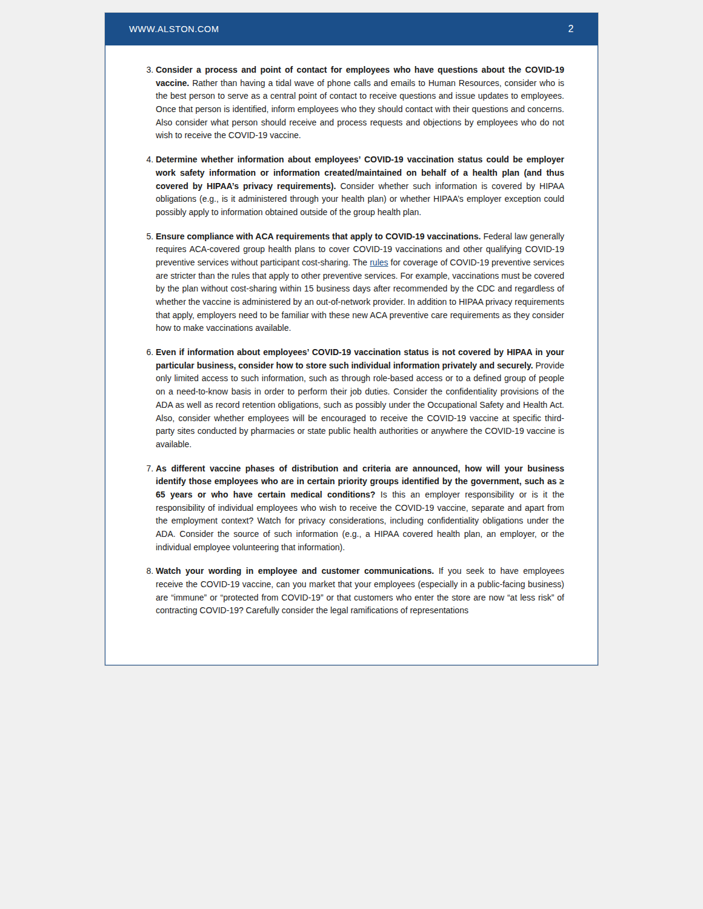WWW.ALSTON.COM
2
Consider a process and point of contact for employees who have questions about the COVID-19 vaccine. Rather than having a tidal wave of phone calls and emails to Human Resources, consider who is the best person to serve as a central point of contact to receive questions and issue updates to employees. Once that person is identified, inform employees who they should contact with their questions and concerns. Also consider what person should receive and process requests and objections by employees who do not wish to receive the COVID-19 vaccine.
Determine whether information about employees’ COVID-19 vaccination status could be employer work safety information or information created/maintained on behalf of a health plan (and thus covered by HIPAA’s privacy requirements). Consider whether such information is covered by HIPAA obligations (e.g., is it administered through your health plan) or whether HIPAA’s employer exception could possibly apply to information obtained outside of the group health plan.
Ensure compliance with ACA requirements that apply to COVID-19 vaccinations. Federal law generally requires ACA-covered group health plans to cover COVID-19 vaccinations and other qualifying COVID-19 preventive services without participant cost-sharing. The rules for coverage of COVID-19 preventive services are stricter than the rules that apply to other preventive services. For example, vaccinations must be covered by the plan without cost-sharing within 15 business days after recommended by the CDC and regardless of whether the vaccine is administered by an out-of-network provider. In addition to HIPAA privacy requirements that apply, employers need to be familiar with these new ACA preventive care requirements as they consider how to make vaccinations available.
Even if information about employees’ COVID-19 vaccination status is not covered by HIPAA in your particular business, consider how to store such individual information privately and securely. Provide only limited access to such information, such as through role-based access or to a defined group of people on a need-to-know basis in order to perform their job duties. Consider the confidentiality provisions of the ADA as well as record retention obligations, such as possibly under the Occupational Safety and Health Act. Also, consider whether employees will be encouraged to receive the COVID-19 vaccine at specific third-party sites conducted by pharmacies or state public health authorities or anywhere the COVID-19 vaccine is available.
As different vaccine phases of distribution and criteria are announced, how will your business identify those employees who are in certain priority groups identified by the government, such as ≥ 65 years or who have certain medical conditions? Is this an employer responsibility or is it the responsibility of individual employees who wish to receive the COVID-19 vaccine, separate and apart from the employment context? Watch for privacy considerations, including confidentiality obligations under the ADA. Consider the source of such information (e.g., a HIPAA covered health plan, an employer, or the individual employee volunteering that information).
Watch your wording in employee and customer communications. If you seek to have employees receive the COVID-19 vaccine, can you market that your employees (especially in a public-facing business) are “immune” or “protected from COVID-19” or that customers who enter the store are now “at less risk” of contracting COVID-19? Carefully consider the legal ramifications of representations